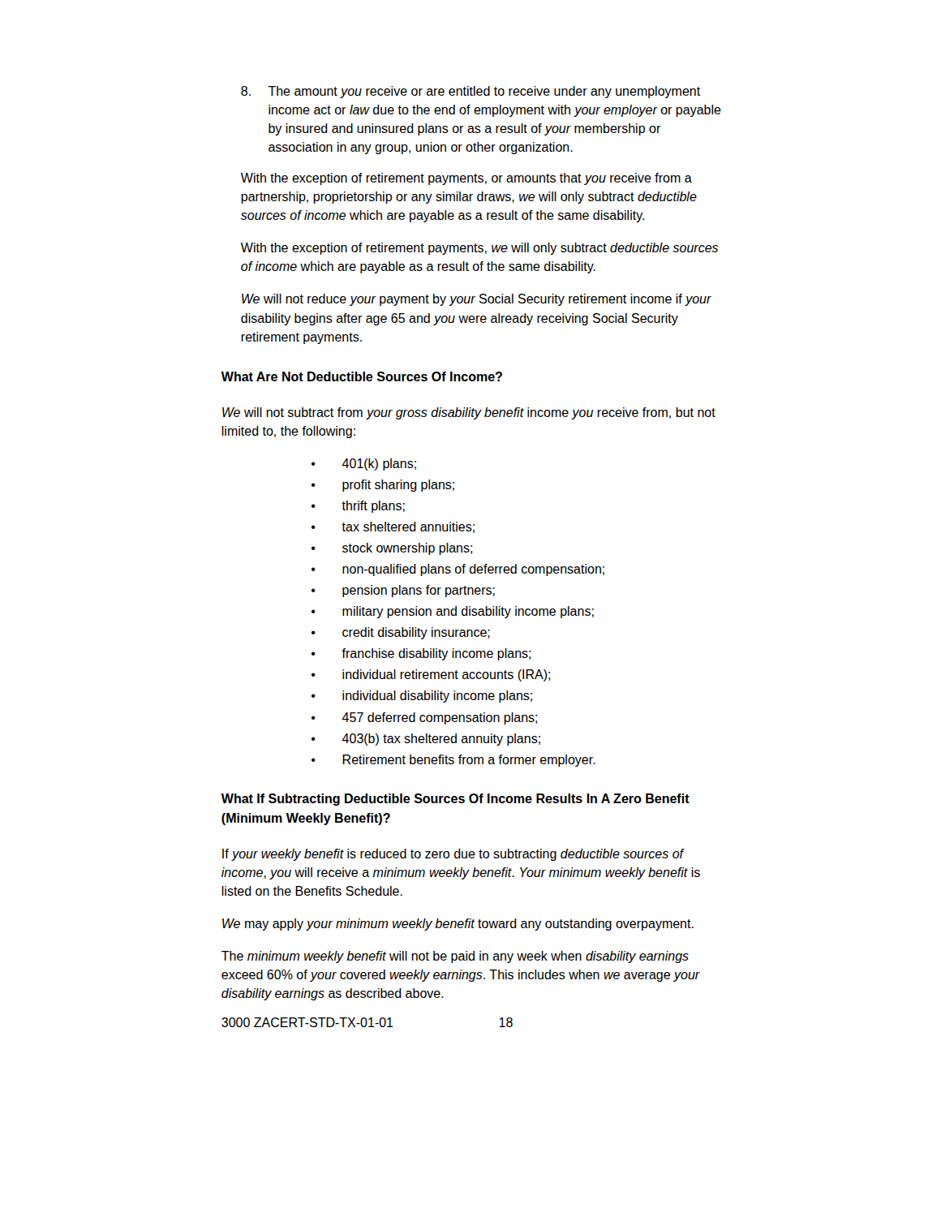8.
The amount you receive or are entitled to receive under any unemployment income act or law due to the end of employment with your employer or payable by insured and uninsured plans or as a result of your membership or association in any group, union or other organization.
With the exception of retirement payments, or amounts that you receive from a partnership, proprietorship or any similar draws, we will only subtract deductible sources of income which are payable as a result of the same disability.
With the exception of retirement payments, we will only subtract deductible sources of income which are payable as a result of the same disability.
We will not reduce your payment by your Social Security retirement income if your disability begins after age 65 and you were already receiving Social Security retirement payments.
What Are Not Deductible Sources Of Income?
We will not subtract from your gross disability benefit income you receive from, but not limited to, the following:
401(k) plans;
profit sharing plans;
thrift plans;
tax sheltered annuities;
stock ownership plans;
non-qualified plans of deferred compensation;
pension plans for partners;
military pension and disability income plans;
credit disability insurance;
franchise disability income plans;
individual retirement accounts (IRA);
individual disability income plans;
457 deferred compensation plans;
403(b) tax sheltered annuity plans;
Retirement benefits from a former employer.
What If Subtracting Deductible Sources Of Income Results In A Zero Benefit (Minimum Weekly Benefit)?
If your weekly benefit is reduced to zero due to subtracting deductible sources of income, you will receive a minimum weekly benefit. Your minimum weekly benefit is listed on the Benefits Schedule.
We may apply your minimum weekly benefit toward any outstanding overpayment.
The minimum weekly benefit will not be paid in any week when disability earnings exceed 60% of your covered weekly earnings. This includes when we average your disability earnings as described above.
3000 ZACERT-STD-TX-01-0118